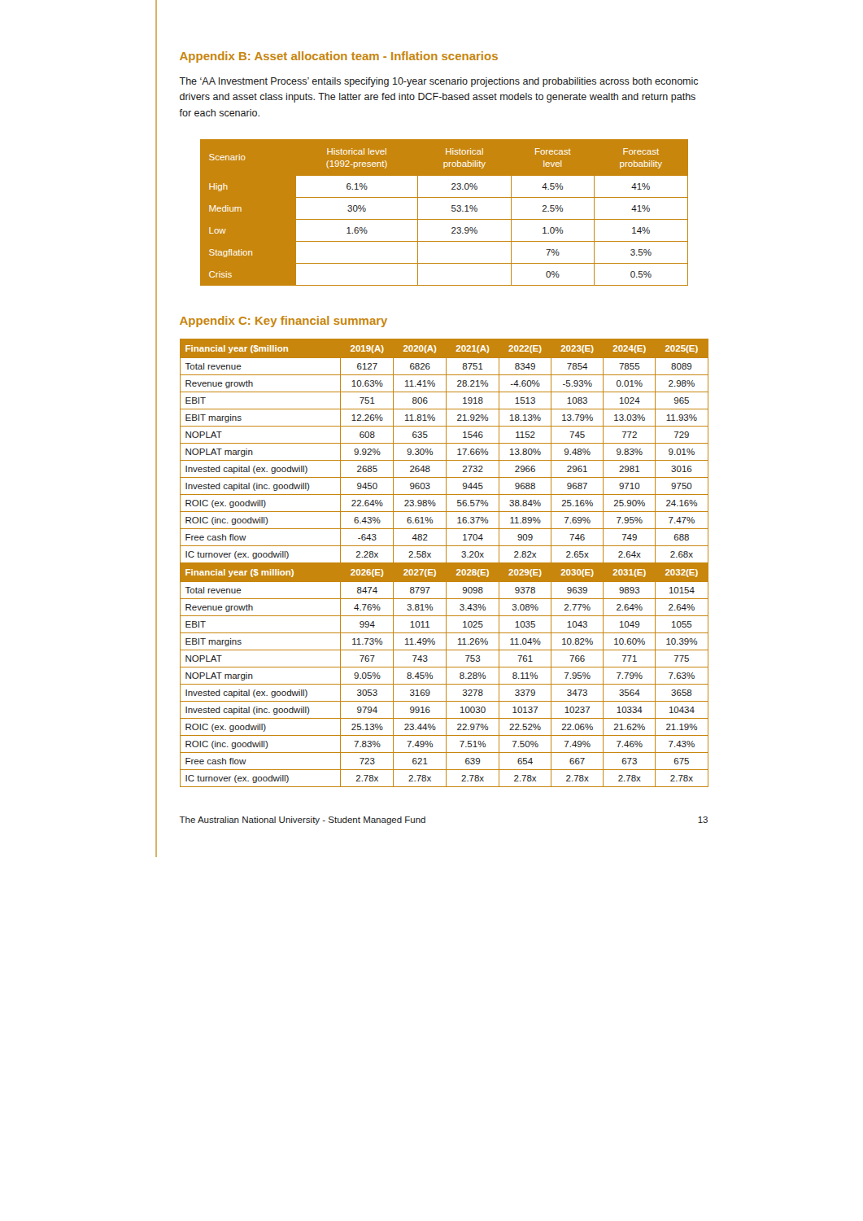Appendix B: Asset allocation team - Inflation scenarios
The ‘AA Investment Process’ entails specifying 10-year scenario projections and probabilities across both economic drivers and asset class inputs. The latter are fed into DCF-based asset models to generate wealth and return paths for each scenario.
| Scenario | Historical level (1992-present) | Historical probability | Forecast level | Forecast probability |
| --- | --- | --- | --- | --- |
| High | 6.1% | 23.0% | 4.5% | 41% |
| Medium | 30% | 53.1% | 2.5% | 41% |
| Low | 1.6% | 23.9% | 1.0% | 14% |
| Stagflation | | | 7% | 3.5% |
| Crisis | | | 0% | 0.5% |
Appendix C: Key financial summary
| Financial year ($million | 2019(A) | 2020(A) | 2021(A) | 2022(E) | 2023(E) | 2024(E) | 2025(E) |
| --- | --- | --- | --- | --- | --- | --- | --- |
| Total revenue | 6127 | 6826 | 8751 | 8349 | 7854 | 7855 | 8089 |
| Revenue growth | 10.63% | 11.41% | 28.21% | -4.60% | -5.93% | 0.01% | 2.98% |
| EBIT | 751 | 806 | 1918 | 1513 | 1083 | 1024 | 965 |
| EBIT margins | 12.26% | 11.81% | 21.92% | 18.13% | 13.79% | 13.03% | 11.93% |
| NOPLAT | 608 | 635 | 1546 | 1152 | 745 | 772 | 729 |
| NOPLAT margin | 9.92% | 9.30% | 17.66% | 13.80% | 9.48% | 9.83% | 9.01% |
| Invested capital (ex. goodwill) | 2685 | 2648 | 2732 | 2966 | 2961 | 2981 | 3016 |
| Invested capital (inc. goodwill) | 9450 | 9603 | 9445 | 9688 | 9687 | 9710 | 9750 |
| ROIC (ex. goodwill) | 22.64% | 23.98% | 56.57% | 38.84% | 25.16% | 25.90% | 24.16% |
| ROIC (inc. goodwill) | 6.43% | 6.61% | 16.37% | 11.89% | 7.69% | 7.95% | 7.47% |
| Free cash flow | -643 | 482 | 1704 | 909 | 746 | 749 | 688 |
| IC turnover (ex. goodwill) | 2.28x | 2.58x | 3.20x | 2.82x | 2.65x | 2.64x | 2.68x |
| Financial year ($ million) | 2026(E) | 2027(E) | 2028(E) | 2029(E) | 2030(E) | 2031(E) | 2032(E) |
| Total revenue | 8474 | 8797 | 9098 | 9378 | 9639 | 9893 | 10154 |
| Revenue growth | 4.76% | 3.81% | 3.43% | 3.08% | 2.77% | 2.64% | 2.64% |
| EBIT | 994 | 1011 | 1025 | 1035 | 1043 | 1049 | 1055 |
| EBIT margins | 11.73% | 11.49% | 11.26% | 11.04% | 10.82% | 10.60% | 10.39% |
| NOPLAT | 767 | 743 | 753 | 761 | 766 | 771 | 775 |
| NOPLAT margin | 9.05% | 8.45% | 8.28% | 8.11% | 7.95% | 7.79% | 7.63% |
| Invested capital (ex. goodwill) | 3053 | 3169 | 3278 | 3379 | 3473 | 3564 | 3658 |
| Invested capital (inc. goodwill) | 9794 | 9916 | 10030 | 10137 | 10237 | 10334 | 10434 |
| ROIC (ex. goodwill) | 25.13% | 23.44% | 22.97% | 22.52% | 22.06% | 21.62% | 21.19% |
| ROIC (inc. goodwill) | 7.83% | 7.49% | 7.51% | 7.50% | 7.49% | 7.46% | 7.43% |
| Free cash flow | 723 | 621 | 639 | 654 | 667 | 673 | 675 |
| IC turnover (ex. goodwill) | 2.78x | 2.78x | 2.78x | 2.78x | 2.78x | 2.78x | 2.78x |
The Australian National University - Student Managed Fund 13